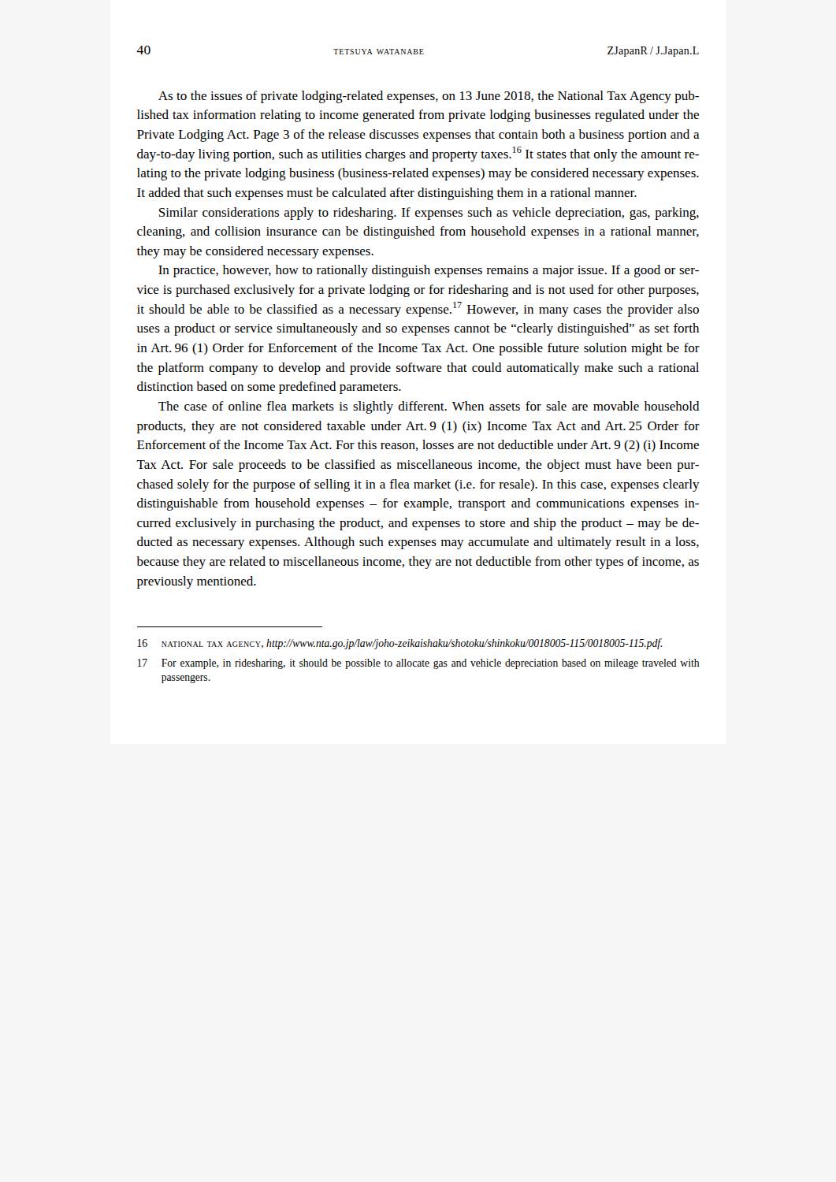40 Tetsuya Watanabe ZJapanR / J.Japan.L
As to the issues of private lodging-related expenses, on 13 June 2018, the National Tax Agency published tax information relating to income generated from private lodging businesses regulated under the Private Lodging Act. Page 3 of the release discusses expenses that contain both a business portion and a day-to-day living portion, such as utilities charges and property taxes.16 It states that only the amount relating to the private lodging business (business-related expenses) may be considered necessary expenses. It added that such expenses must be calculated after distinguishing them in a rational manner.
Similar considerations apply to ridesharing. If expenses such as vehicle depreciation, gas, parking, cleaning, and collision insurance can be distinguished from household expenses in a rational manner, they may be considered necessary expenses.
In practice, however, how to rationally distinguish expenses remains a major issue. If a good or service is purchased exclusively for a private lodging or for ridesharing and is not used for other purposes, it should be able to be classified as a necessary expense.17 However, in many cases the provider also uses a product or service simultaneously and so expenses cannot be “clearly distinguished” as set forth in Art. 96 (1) Order for Enforcement of the Income Tax Act. One possible future solution might be for the platform company to develop and provide software that could automatically make such a rational distinction based on some predefined parameters.
The case of online flea markets is slightly different. When assets for sale are movable household products, they are not considered taxable under Art. 9 (1) (ix) Income Tax Act and Art. 25 Order for Enforcement of the Income Tax Act. For this reason, losses are not deductible under Art. 9 (2) (i) Income Tax Act. For sale proceeds to be classified as miscellaneous income, the object must have been purchased solely for the purpose of selling it in a flea market (i.e. for resale). In this case, expenses clearly distinguishable from household expenses – for example, transport and communications expenses incurred exclusively in purchasing the product, and expenses to store and ship the product – may be deducted as necessary expenses. Although such expenses may accumulate and ultimately result in a loss, because they are related to miscellaneous income, they are not deductible from other types of income, as previously mentioned.
16 National Tax Agency, http://www.nta.go.jp/law/joho-zeikaishaku/shotoku/shinkoku/0018005-115/0018005-115.pdf.
17 For example, in ridesharing, it should be possible to allocate gas and vehicle depreciation based on mileage traveled with passengers.